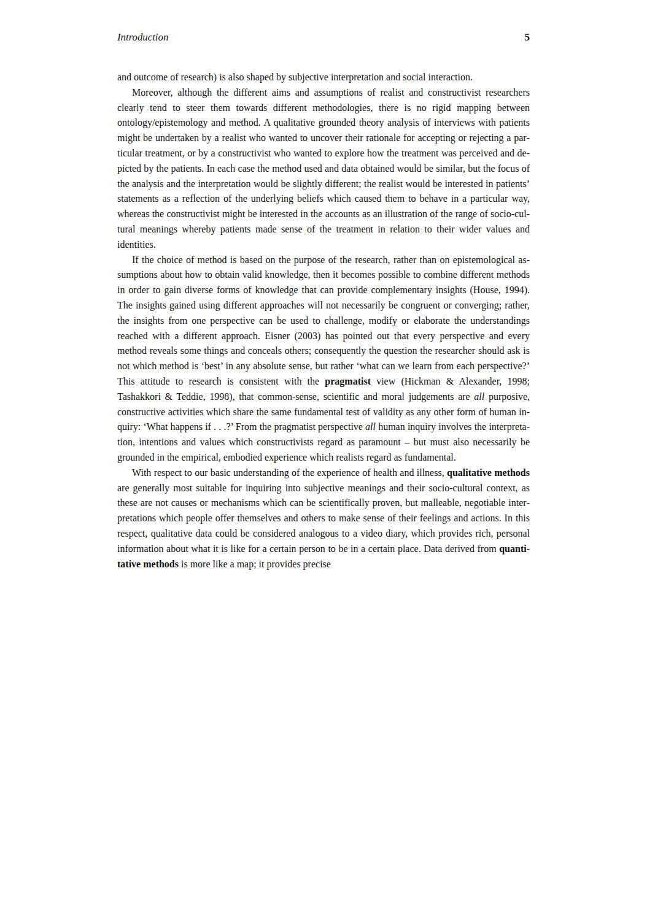Introduction 5
and outcome of research) is also shaped by subjective interpretation and social interaction.
Moreover, although the different aims and assumptions of realist and constructivist researchers clearly tend to steer them towards different methodologies, there is no rigid mapping between ontology/epistemology and method. A qualitative grounded theory analysis of interviews with patients might be undertaken by a realist who wanted to uncover their rationale for accepting or rejecting a particular treatment, or by a constructivist who wanted to explore how the treatment was perceived and depicted by the patients. In each case the method used and data obtained would be similar, but the focus of the analysis and the interpretation would be slightly different; the realist would be interested in patients’ statements as a reflection of the underlying beliefs which caused them to behave in a particular way, whereas the constructivist might be interested in the accounts as an illustration of the range of socio-cultural meanings whereby patients made sense of the treatment in relation to their wider values and identities.
If the choice of method is based on the purpose of the research, rather than on epistemological assumptions about how to obtain valid knowledge, then it becomes possible to combine different methods in order to gain diverse forms of knowledge that can provide complementary insights (House, 1994). The insights gained using different approaches will not necessarily be congruent or converging; rather, the insights from one perspective can be used to challenge, modify or elaborate the understandings reached with a different approach. Eisner (2003) has pointed out that every perspective and every method reveals some things and conceals others; consequently the question the researcher should ask is not which method is ‘best’ in any absolute sense, but rather ‘what can we learn from each perspective?’ This attitude to research is consistent with the pragmatist view (Hickman & Alexander, 1998; Tashakkori & Teddie, 1998), that common-sense, scientific and moral judgements are all purposive, constructive activities which share the same fundamental test of validity as any other form of human inquiry: ‘What happens if . . .?’ From the pragmatist perspective all human inquiry involves the interpretation, intentions and values which constructivists regard as paramount – but must also necessarily be grounded in the empirical, embodied experience which realists regard as fundamental.
With respect to our basic understanding of the experience of health and illness, qualitative methods are generally most suitable for inquiring into subjective meanings and their socio-cultural context, as these are not causes or mechanisms which can be scientifically proven, but malleable, negotiable interpretations which people offer themselves and others to make sense of their feelings and actions. In this respect, qualitative data could be considered analogous to a video diary, which provides rich, personal information about what it is like for a certain person to be in a certain place. Data derived from quantitative methods is more like a map; it provides precise